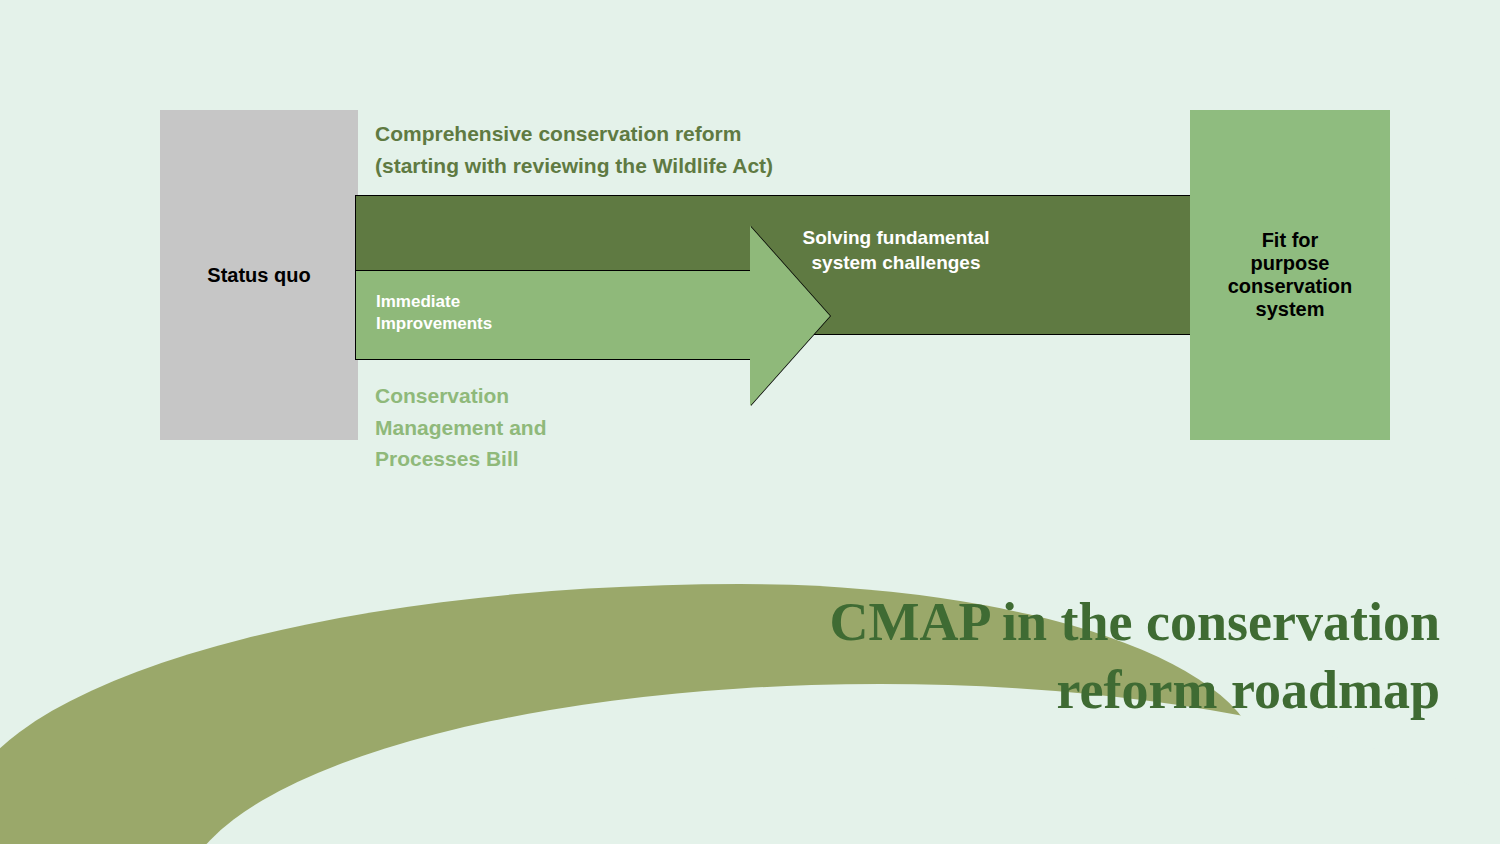Status quo
Comprehensive conservation reform
(starting with reviewing the Wildlife Act)
Solving fundamental
system challenges
Immediate
Improvements
Conservation
Management and
Processes Bill
Fit for
purpose
conservation
system
CMAP in the conservation
reform roadmap